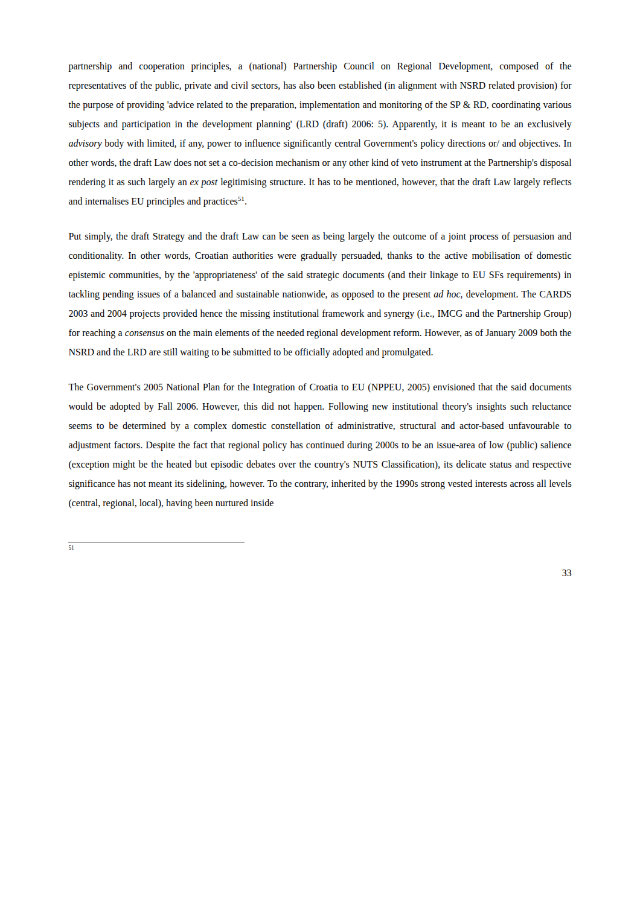partnership and cooperation principles, a (national) Partnership Council on Regional Development, composed of the representatives of the public, private and civil sectors, has also been established (in alignment with NSRD related provision) for the purpose of providing 'advice related to the preparation, implementation and monitoring of the SP & RD, coordinating various subjects and participation in the development planning' (LRD (draft) 2006: 5). Apparently, it is meant to be an exclusively advisory body with limited, if any, power to influence significantly central Government's policy directions or/ and objectives. In other words, the draft Law does not set a co-decision mechanism or any other kind of veto instrument at the Partnership's disposal rendering it as such largely an ex post legitimising structure. It has to be mentioned, however, that the draft Law largely reflects and internalises EU principles and practices51.
Put simply, the draft Strategy and the draft Law can be seen as being largely the outcome of a joint process of persuasion and conditionality. In other words, Croatian authorities were gradually persuaded, thanks to the active mobilisation of domestic epistemic communities, by the 'appropriateness' of the said strategic documents (and their linkage to EU SFs requirements) in tackling pending issues of a balanced and sustainable nationwide, as opposed to the present ad hoc, development. The CARDS 2003 and 2004 projects provided hence the missing institutional framework and synergy (i.e., IMCG and the Partnership Group) for reaching a consensus on the main elements of the needed regional development reform. However, as of January 2009 both the NSRD and the LRD are still waiting to be submitted to be officially adopted and promulgated.
The Government's 2005 National Plan for the Integration of Croatia to EU (NPPEU, 2005) envisioned that the said documents would be adopted by Fall 2006. However, this did not happen. Following new institutional theory's insights such reluctance seems to be determined by a complex domestic constellation of administrative, structural and actor-based unfavourable to adjustment factors. Despite the fact that regional policy has continued during 2000s to be an issue-area of low (public) salience (exception might be the heated but episodic debates over the country's NUTS Classification), its delicate status and respective significance has not meant its sidelining, however. To the contrary, inherited by the 1990s strong vested interests across all levels (central, regional, local), having been nurtured inside
51
33